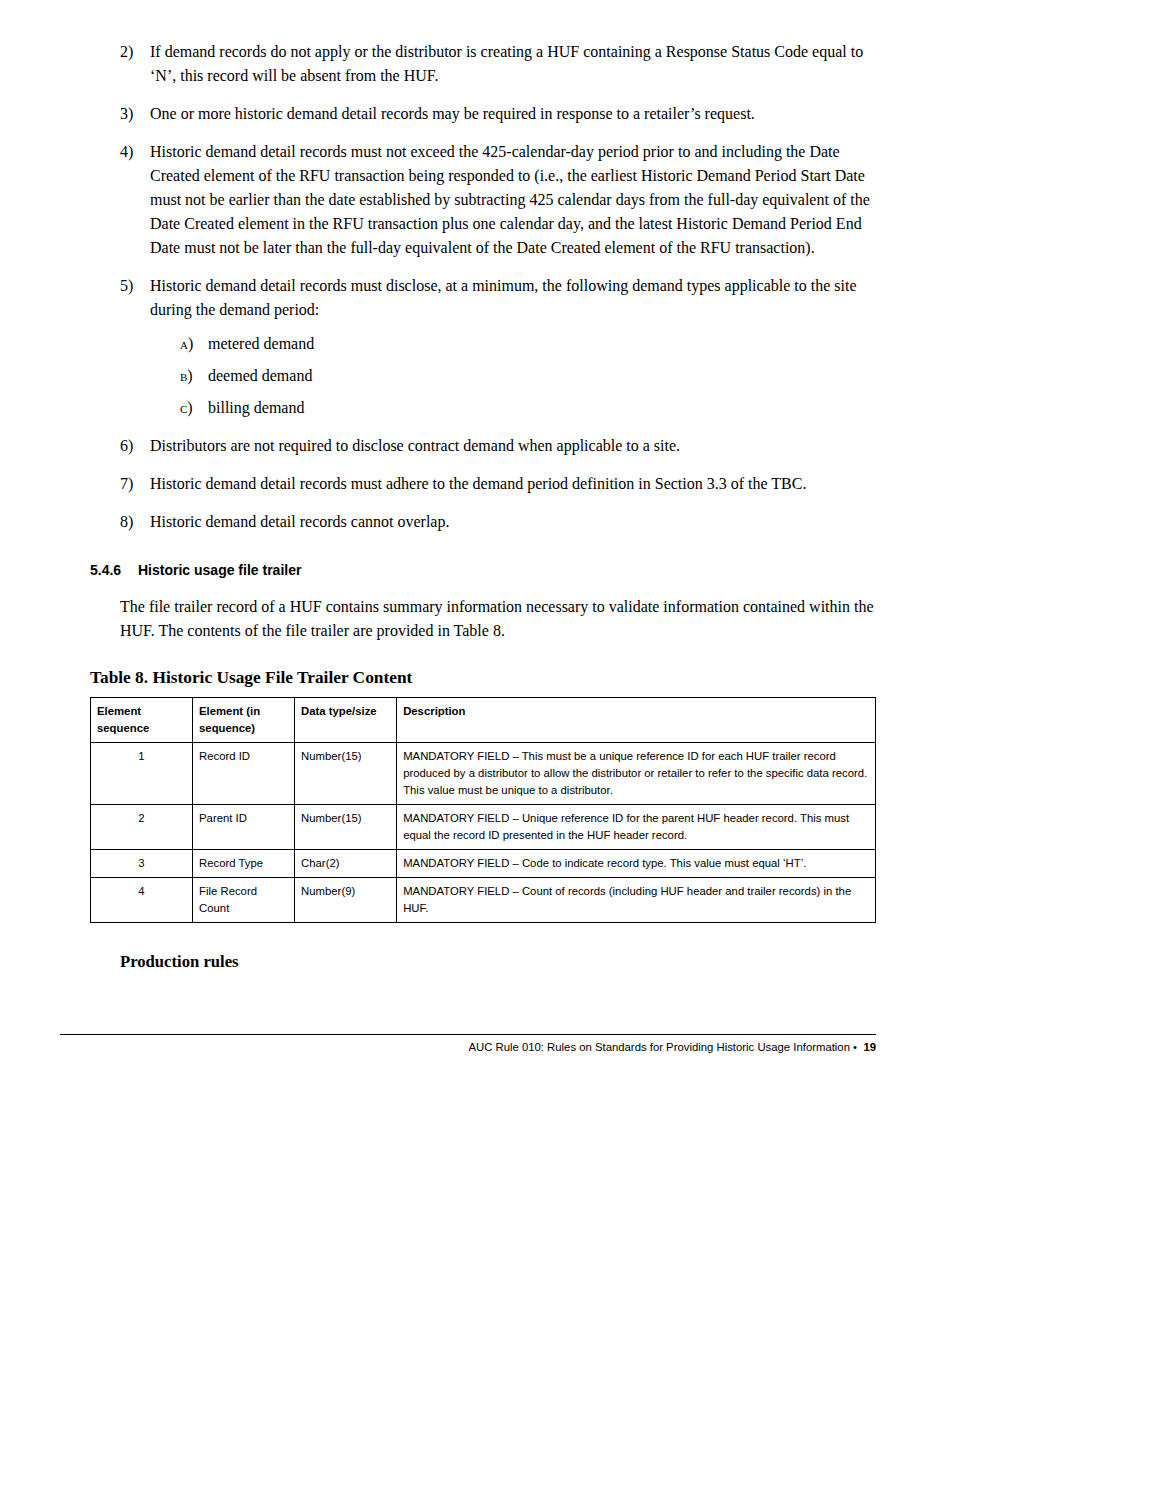2) If demand records do not apply or the distributor is creating a HUF containing a Response Status Code equal to ‘N’, this record will be absent from the HUF.
3) One or more historic demand detail records may be required in response to a retailer’s request.
4) Historic demand detail records must not exceed the 425-calendar-day period prior to and including the Date Created element of the RFU transaction being responded to (i.e., the earliest Historic Demand Period Start Date must not be earlier than the date established by subtracting 425 calendar days from the full-day equivalent of the Date Created element in the RFU transaction plus one calendar day, and the latest Historic Demand Period End Date must not be later than the full-day equivalent of the Date Created element of the RFU transaction).
5) Historic demand detail records must disclose, at a minimum, the following demand types applicable to the site during the demand period:
a) metered demand
b) deemed demand
c) billing demand
6) Distributors are not required to disclose contract demand when applicable to a site.
7) Historic demand detail records must adhere to the demand period definition in Section 3.3 of the TBC.
8) Historic demand detail records cannot overlap.
5.4.6 Historic usage file trailer
The file trailer record of a HUF contains summary information necessary to validate information contained within the HUF. The contents of the file trailer are provided in Table 8.
Table 8. Historic Usage File Trailer Content
| Element sequence | Element (in sequence) | Data type/size | Description |
| --- | --- | --- | --- |
| 1 | Record ID | Number(15) | MANDATORY FIELD – This must be a unique reference ID for each HUF trailer record produced by a distributor to allow the distributor or retailer to refer to the specific data record. This value must be unique to a distributor. |
| 2 | Parent ID | Number(15) | MANDATORY FIELD – Unique reference ID for the parent HUF header record. This must equal the record ID presented in the HUF header record. |
| 3 | Record Type | Char(2) | MANDATORY FIELD – Code to indicate record type. This value must equal ‘HT’. |
| 4 | File Record Count | Number(9) | MANDATORY FIELD – Count of records (including HUF header and trailer records) in the HUF. |
Production rules
AUC Rule 010: Rules on Standards for Providing Historic Usage Information • 19